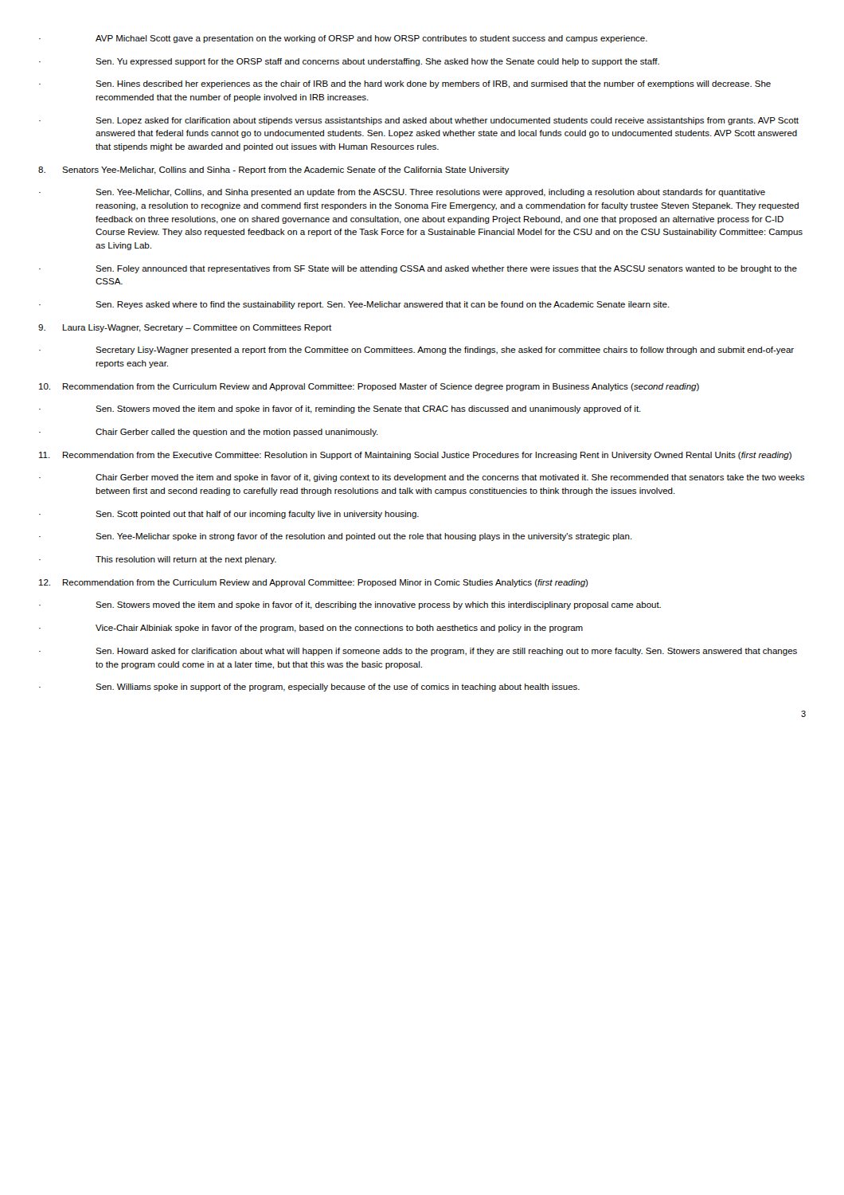AVP Michael Scott gave a presentation on the working of ORSP and how ORSP contributes to student success and campus experience.
Sen. Yu expressed support for the ORSP staff and concerns about understaffing. She asked how the Senate could help to support the staff.
Sen. Hines described her experiences as the chair of IRB and the hard work done by members of IRB, and surmised that the number of exemptions will decrease. She recommended that the number of people involved in IRB increases.
Sen. Lopez asked for clarification about stipends versus assistantships and asked about whether undocumented students could receive assistantships from grants. AVP Scott answered that federal funds cannot go to undocumented students. Sen. Lopez asked whether state and local funds could go to undocumented students. AVP Scott answered that stipends might be awarded and pointed out issues with Human Resources rules.
8. Senators Yee-Melichar, Collins and Sinha - Report from the Academic Senate of the California State University
Sen. Yee-Melichar, Collins, and Sinha presented an update from the ASCSU. Three resolutions were approved, including a resolution about standards for quantitative reasoning, a resolution to recognize and commend first responders in the Sonoma Fire Emergency, and a commendation for faculty trustee Steven Stepanek. They requested feedback on three resolutions, one on shared governance and consultation, one about expanding Project Rebound, and one that proposed an alternative process for C-ID Course Review. They also requested feedback on a report of the Task Force for a Sustainable Financial Model for the CSU and on the CSU Sustainability Committee: Campus as Living Lab.
Sen. Foley announced that representatives from SF State will be attending CSSA and asked whether there were issues that the ASCSU senators wanted to be brought to the CSSA.
Sen. Reyes asked where to find the sustainability report. Sen. Yee-Melichar answered that it can be found on the Academic Senate ilearn site.
9. Laura Lisy-Wagner, Secretary – Committee on Committees Report
Secretary Lisy-Wagner presented a report from the Committee on Committees. Among the findings, she asked for committee chairs to follow through and submit end-of-year reports each year.
10. Recommendation from the Curriculum Review and Approval Committee: Proposed Master of Science degree program in Business Analytics (second reading)
Sen. Stowers moved the item and spoke in favor of it, reminding the Senate that CRAC has discussed and unanimously approved of it.
Chair Gerber called the question and the motion passed unanimously.
11. Recommendation from the Executive Committee: Resolution in Support of Maintaining Social Justice Procedures for Increasing Rent in University Owned Rental Units (first reading)
Chair Gerber moved the item and spoke in favor of it, giving context to its development and the concerns that motivated it. She recommended that senators take the two weeks between first and second reading to carefully read through resolutions and talk with campus constituencies to think through the issues involved.
Sen. Scott pointed out that half of our incoming faculty live in university housing.
Sen. Yee-Melichar spoke in strong favor of the resolution and pointed out the role that housing plays in the university's strategic plan.
This resolution will return at the next plenary.
12. Recommendation from the Curriculum Review and Approval Committee: Proposed Minor in Comic Studies Analytics (first reading)
Sen. Stowers moved the item and spoke in favor of it, describing the innovative process by which this interdisciplinary proposal came about.
Vice-Chair Albiniak spoke in favor of the program, based on the connections to both aesthetics and policy in the program
Sen. Howard asked for clarification about what will happen if someone adds to the program, if they are still reaching out to more faculty. Sen. Stowers answered that changes to the program could come in at a later time, but that this was the basic proposal.
Sen. Williams spoke in support of the program, especially because of the use of comics in teaching about health issues.
3